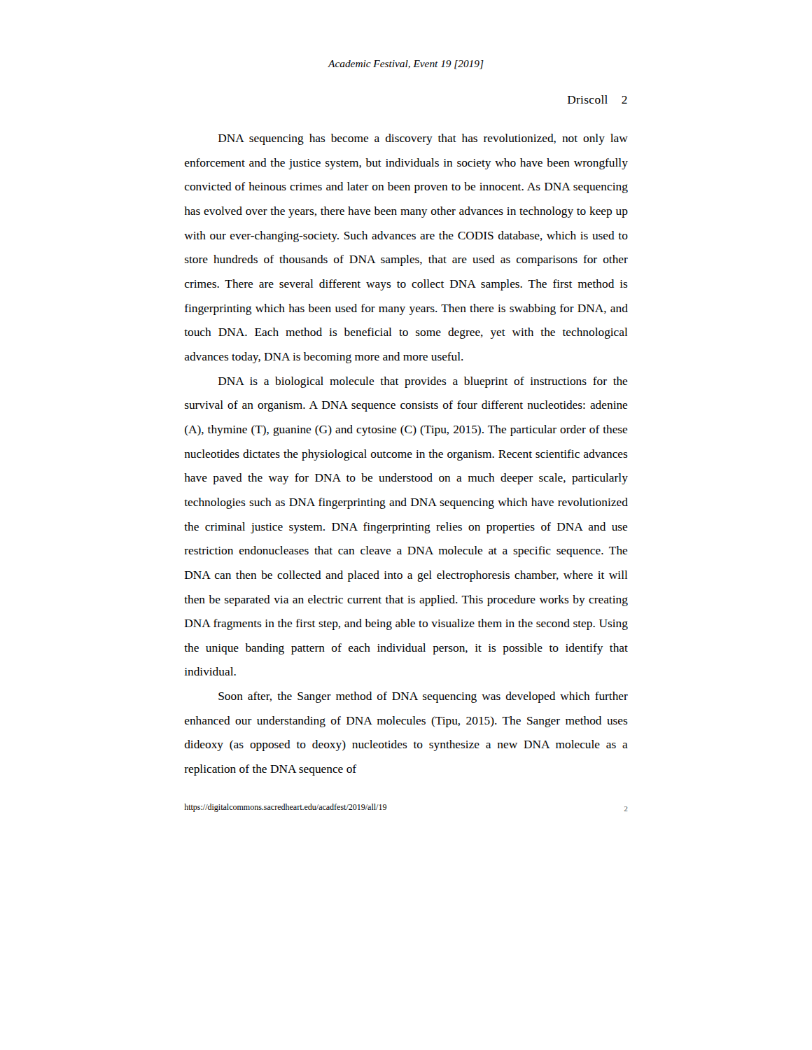Academic Festival, Event 19 [2019]
Driscoll2
DNA sequencing has become a discovery that has revolutionized, not only law enforcement and the justice system, but individuals in society who have been wrongfully convicted of heinous crimes and later on been proven to be innocent. As DNA sequencing has evolved over the years, there have been many other advances in technology to keep up with our ever-changing-society. Such advances are the CODIS database, which is used to store hundreds of thousands of DNA samples, that are used as comparisons for other crimes. There are several different ways to collect DNA samples. The first method is fingerprinting which has been used for many years. Then there is swabbing for DNA, and touch DNA. Each method is beneficial to some degree, yet with the technological advances today, DNA is becoming more and more useful.
DNA is a biological molecule that provides a blueprint of instructions for the survival of an organism. A DNA sequence consists of four different nucleotides: adenine (A), thymine (T), guanine (G) and cytosine (C) (Tipu, 2015). The particular order of these nucleotides dictates the physiological outcome in the organism. Recent scientific advances have paved the way for DNA to be understood on a much deeper scale, particularly technologies such as DNA fingerprinting and DNA sequencing which have revolutionized the criminal justice system. DNA fingerprinting relies on properties of DNA and use restriction endonucleases that can cleave a DNA molecule at a specific sequence. The DNA can then be collected and placed into a gel electrophoresis chamber, where it will then be separated via an electric current that is applied. This procedure works by creating DNA fragments in the first step, and being able to visualize them in the second step. Using the unique banding pattern of each individual person, it is possible to identify that individual.
Soon after, the Sanger method of DNA sequencing was developed which further enhanced our understanding of DNA molecules (Tipu, 2015). The Sanger method uses dideoxy (as opposed to deoxy) nucleotides to synthesize a new DNA molecule as a replication of the DNA sequence of
https://digitalcommons.sacredheart.edu/acadfest/2019/all/19 2